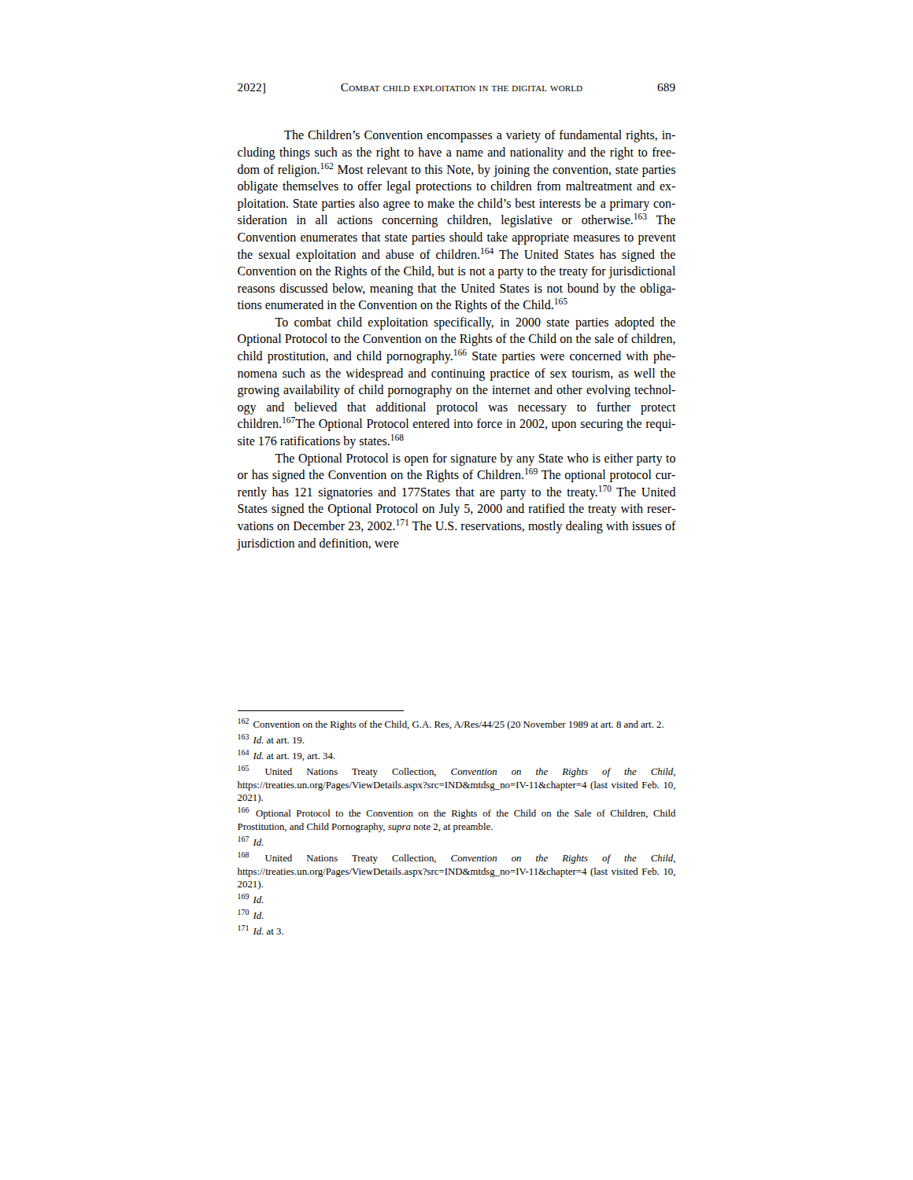2022] Combat Child Exploitation in the Digital World 689
The Children’s Convention encompasses a variety of fundamental rights, including things such as the right to have a name and nationality and the right to freedom of religion.162 Most relevant to this Note, by joining the convention, state parties obligate themselves to offer legal protections to children from maltreatment and exploitation. State parties also agree to make the child’s best interests be a primary consideration in all actions concerning children, legislative or otherwise.163 The Convention enumerates that state parties should take appropriate measures to prevent the sexual exploitation and abuse of children.164 The United States has signed the Convention on the Rights of the Child, but is not a party to the treaty for jurisdictional reasons discussed below, meaning that the United States is not bound by the obligations enumerated in the Convention on the Rights of the Child.165
To combat child exploitation specifically, in 2000 state parties adopted the Optional Protocol to the Convention on the Rights of the Child on the sale of children, child prostitution, and child pornography.166 State parties were concerned with phenomena such as the widespread and continuing practice of sex tourism, as well the growing availability of child pornography on the internet and other evolving technology and believed that additional protocol was necessary to further protect children.167The Optional Protocol entered into force in 2002, upon securing the requisite 176 ratifications by states.168
The Optional Protocol is open for signature by any State who is either party to or has signed the Convention on the Rights of Children.169 The optional protocol currently has 121 signatories and 177States that are party to the treaty.170 The United States signed the Optional Protocol on July 5, 2000 and ratified the treaty with reservations on December 23, 2002.171 The U.S. reservations, mostly dealing with issues of jurisdiction and definition, were
162 Convention on the Rights of the Child, G.A. Res, A/Res/44/25 (20 November 1989 at art. 8 and art. 2.
163 Id. at art. 19.
164 Id. at art. 19, art. 34.
165 United Nations Treaty Collection, Convention on the Rights of the Child, https://treaties.un.org/Pages/ViewDetails.aspx?src=IND&mtdsg_no=IV-11&chapter=4 (last visited Feb. 10, 2021).
166 Optional Protocol to the Convention on the Rights of the Child on the Sale of Children, Child Prostitution, and Child Pornography, supra note 2, at preamble.
167 Id.
168 United Nations Treaty Collection, Convention on the Rights of the Child, https://treaties.un.org/Pages/ViewDetails.aspx?src=IND&mtdsg_no=IV-11&chapter=4 (last visited Feb. 10, 2021).
169 Id.
170 Id.
171 Id. at 3.